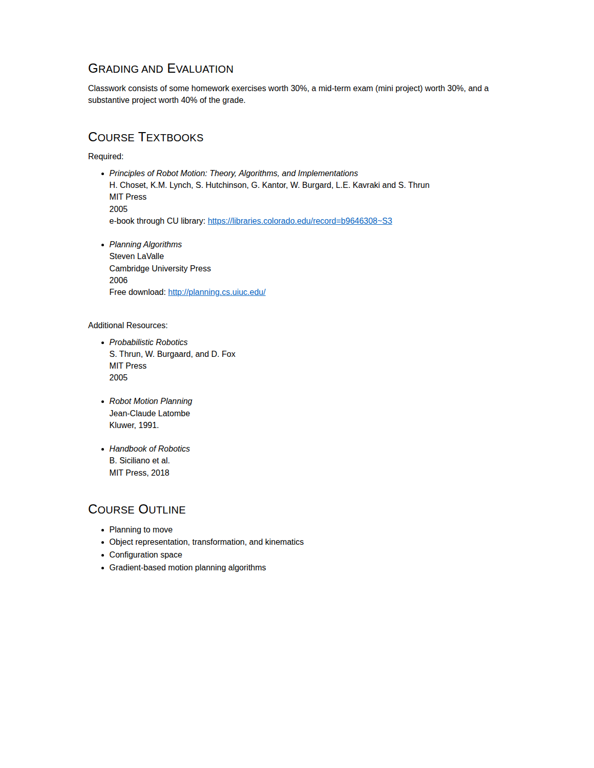GRADING AND EVALUATION
Classwork consists of some homework exercises worth 30%, a mid-term exam (mini project) worth 30%, and a substantive project worth 40% of the grade.
COURSE TEXTBOOKS
Required:
Principles of Robot Motion: Theory, Algorithms, and Implementations
H. Choset, K.M. Lynch, S. Hutchinson, G. Kantor, W. Burgard, L.E. Kavraki and S. Thrun
MIT Press
2005
e-book through CU library: https://libraries.colorado.edu/record=b9646308~S3
Planning Algorithms
Steven LaValle
Cambridge University Press
2006
Free download: http://planning.cs.uiuc.edu/
Additional Resources:
Probabilistic Robotics
S. Thrun, W. Burgaard, and D. Fox
MIT Press
2005
Robot Motion Planning
Jean-Claude Latombe
Kluwer, 1991.
Handbook of Robotics
B. Siciliano et al.
MIT Press, 2018
COURSE OUTLINE
Planning to move
Object representation, transformation, and kinematics
Configuration space
Gradient-based motion planning algorithms